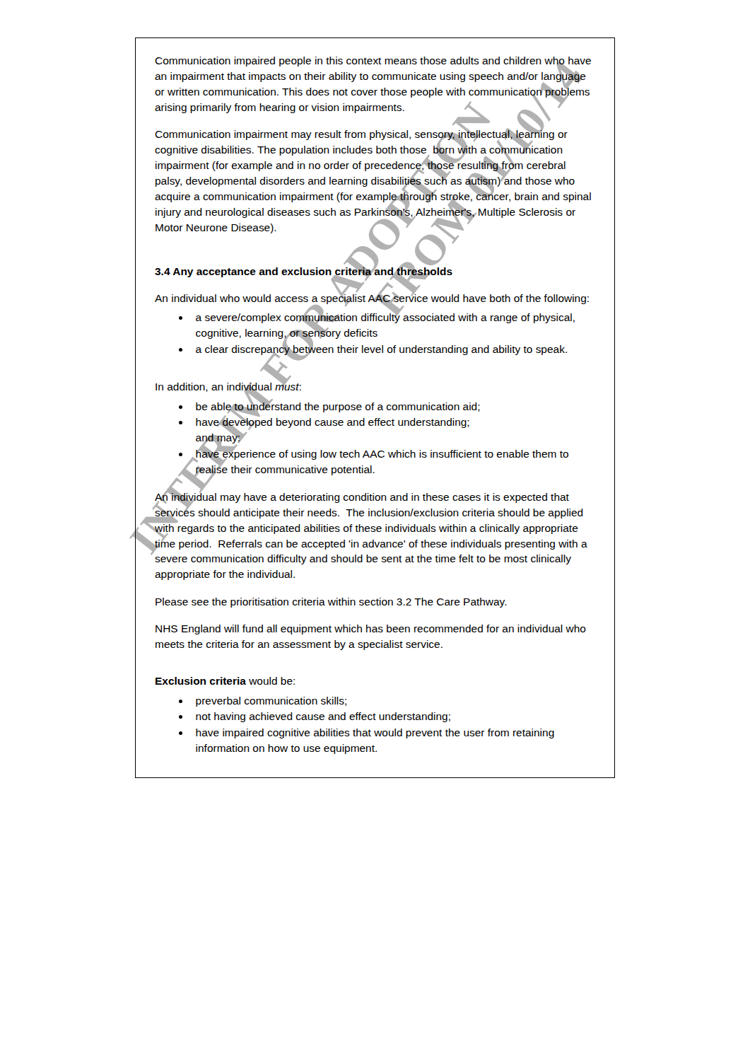Communication impaired people in this context means those adults and children who have an impairment that impacts on their ability to communicate using speech and/or language or written communication. This does not cover those people with communication problems arising primarily from hearing or vision impairments.
Communication impairment may result from physical, sensory, intellectual, learning or cognitive disabilities. The population includes both those born with a communication impairment (for example and in no order of precedence, those resulting from cerebral palsy, developmental disorders and learning disabilities such as autism) and those who acquire a communication impairment (for example through stroke, cancer, brain and spinal injury and neurological diseases such as Parkinson's, Alzheimer's, Multiple Sclerosis or Motor Neurone Disease).
3.4 Any acceptance and exclusion criteria and thresholds
An individual who would access a specialist AAC service would have both of the following:
a severe/complex communication difficulty associated with a range of physical, cognitive, learning, or sensory deficits
a clear discrepancy between their level of understanding and ability to speak.
In addition, an individual must:
be able to understand the purpose of a communication aid;
have developed beyond cause and effect understanding;
and may:
have experience of using low tech AAC which is insufficient to enable them to realise their communicative potential.
An individual may have a deteriorating condition and in these cases it is expected that services should anticipate their needs. The inclusion/exclusion criteria should be applied with regards to the anticipated abilities of these individuals within a clinically appropriate time period. Referrals can be accepted 'in advance' of these individuals presenting with a severe communication difficulty and should be sent at the time felt to be most clinically appropriate for the individual.
Please see the prioritisation criteria within section 3.2 The Care Pathway.
NHS England will fund all equipment which has been recommended for an individual who meets the criteria for an assessment by a specialist service.
Exclusion criteria would be:
preverbal communication skills;
not having achieved cause and effect understanding;
have impaired cognitive abilities that would prevent the user from retaining information on how to use equipment.
INTERIM FOR ADOPTION
FROM 01/10/14